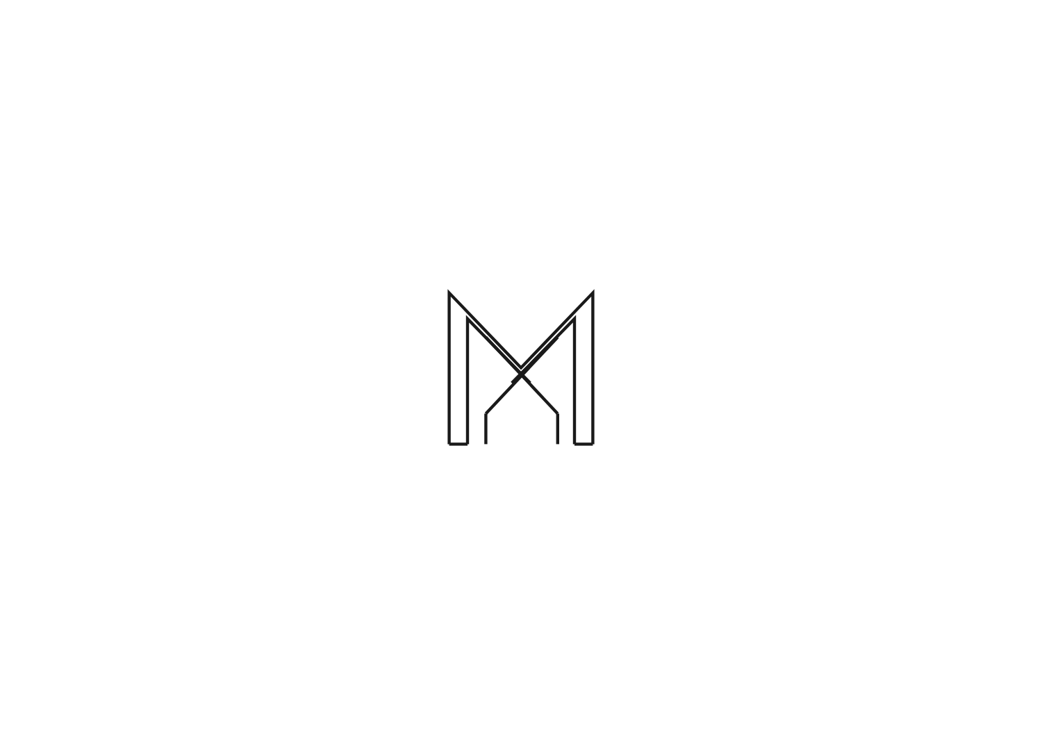Letter M monogram